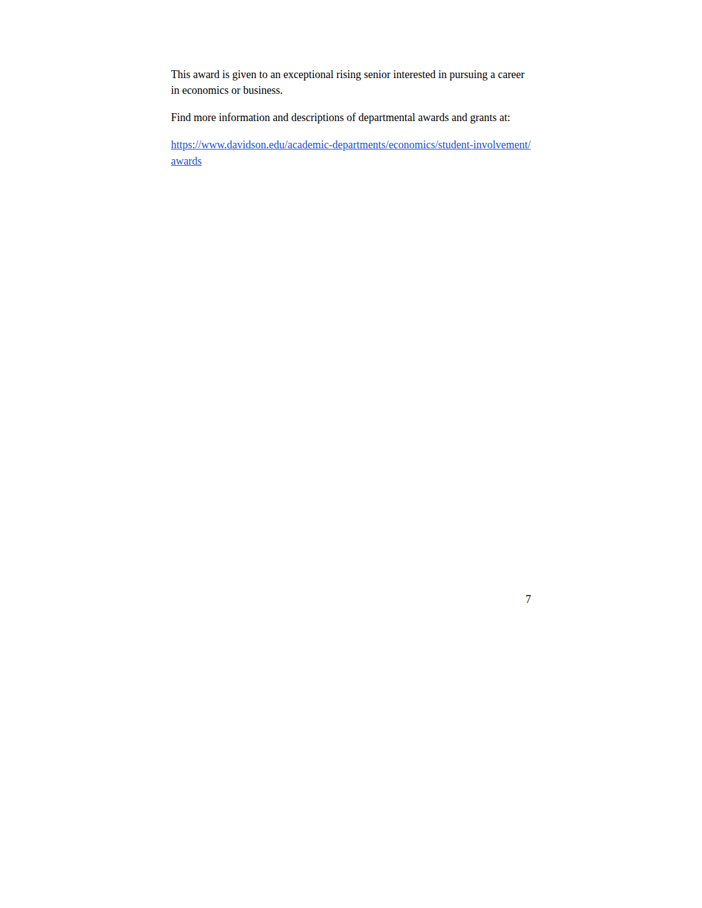This award is given to an exceptional rising senior interested in pursuing a career in economics or business.
Find more information and descriptions of departmental awards and grants at:
https://www.davidson.edu/academic-departments/economics/student-involvement/awards
7